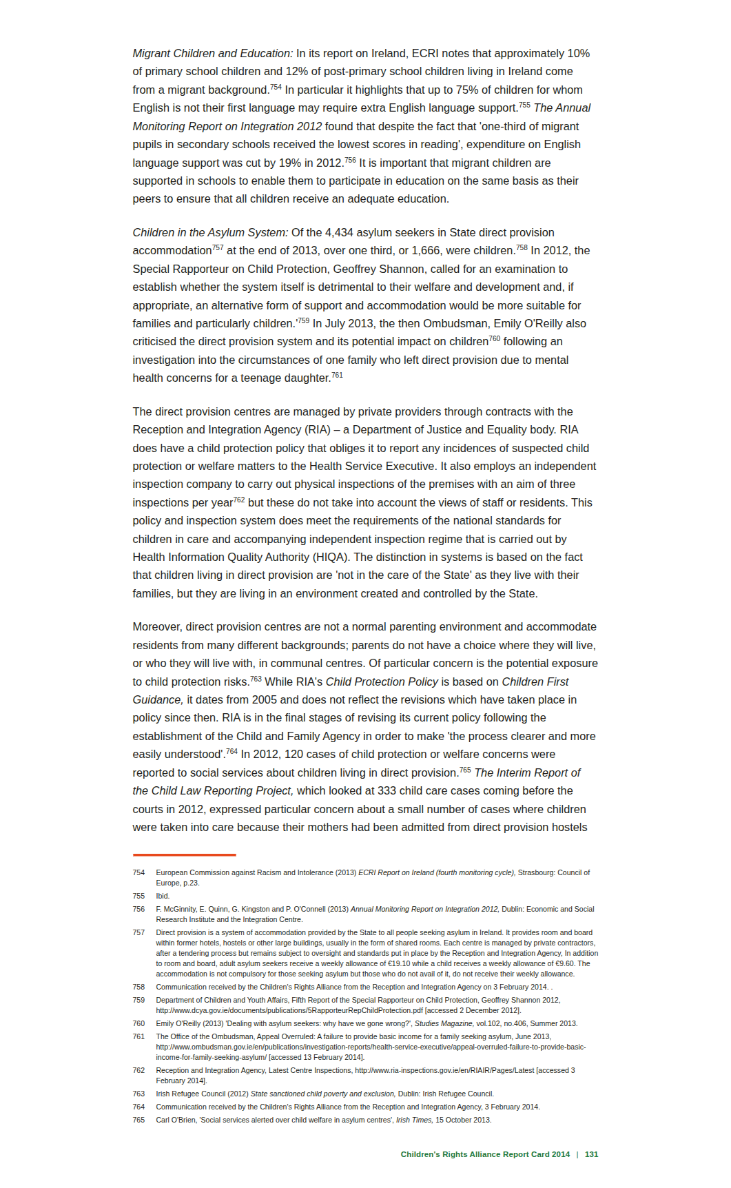Migrant Children and Education: In its report on Ireland, ECRI notes that approximately 10% of primary school children and 12% of post-primary school children living in Ireland come from a migrant background.754 In particular it highlights that up to 75% of children for whom English is not their first language may require extra English language support.755 The Annual Monitoring Report on Integration 2012 found that despite the fact that 'one-third of migrant pupils in secondary schools received the lowest scores in reading', expenditure on English language support was cut by 19% in 2012.756 It is important that migrant children are supported in schools to enable them to participate in education on the same basis as their peers to ensure that all children receive an adequate education.
Children in the Asylum System: Of the 4,434 asylum seekers in State direct provision accommodation757 at the end of 2013, over one third, or 1,666, were children.758 In 2012, the Special Rapporteur on Child Protection, Geoffrey Shannon, called for an examination to establish whether the system itself is detrimental to their welfare and development and, if appropriate, an alternative form of support and accommodation would be more suitable for families and particularly children.'759 In July 2013, the then Ombudsman, Emily O'Reilly also criticised the direct provision system and its potential impact on children760 following an investigation into the circumstances of one family who left direct provision due to mental health concerns for a teenage daughter.761
The direct provision centres are managed by private providers through contracts with the Reception and Integration Agency (RIA) – a Department of Justice and Equality body. RIA does have a child protection policy that obliges it to report any incidences of suspected child protection or welfare matters to the Health Service Executive. It also employs an independent inspection company to carry out physical inspections of the premises with an aim of three inspections per year762 but these do not take into account the views of staff or residents. This policy and inspection system does meet the requirements of the national standards for children in care and accompanying independent inspection regime that is carried out by Health Information Quality Authority (HIQA). The distinction in systems is based on the fact that children living in direct provision are 'not in the care of the State' as they live with their families, but they are living in an environment created and controlled by the State.
Moreover, direct provision centres are not a normal parenting environment and accommodate residents from many different backgrounds; parents do not have a choice where they will live, or who they will live with, in communal centres. Of particular concern is the potential exposure to child protection risks.763 While RIA's Child Protection Policy is based on Children First Guidance, it dates from 2005 and does not reflect the revisions which have taken place in policy since then. RIA is in the final stages of revising its current policy following the establishment of the Child and Family Agency in order to make 'the process clearer and more easily understood'.764 In 2012, 120 cases of child protection or welfare concerns were reported to social services about children living in direct provision.765 The Interim Report of the Child Law Reporting Project, which looked at 333 child care cases coming before the courts in 2012, expressed particular concern about a small number of cases where children were taken into care because their mothers had been admitted from direct provision hostels
European Commission against Racism and Intolerance (2013) ECRI Report on Ireland (fourth monitoring cycle), Strasbourg: Council of Europe, p.23.
Ibid.
F. McGinnity, E. Quinn, G. Kingston and P. O'Connell (2013) Annual Monitoring Report on Integration 2012, Dublin: Economic and Social Research Institute and the Integration Centre.
Direct provision is a system of accommodation provided by the State to all people seeking asylum in Ireland. It provides room and board within former hotels, hostels or other large buildings, usually in the form of shared rooms. Each centre is managed by private contractors, after a tendering process but remains subject to oversight and standards put in place by the Reception and Integration Agency, In addition to room and board, adult asylum seekers receive a weekly allowance of €19.10 while a child receives a weekly allowance of €9.60. The accommodation is not compulsory for those seeking asylum but those who do not avail of it, do not receive their weekly allowance.
Communication received by the Children's Rights Alliance from the Reception and Integration Agency on 3 February 2014. .
Department of Children and Youth Affairs, Fifth Report of the Special Rapporteur on Child Protection, Geoffrey Shannon 2012, http://www.dcya.gov.ie/documents/publications/5RapporteurRepChildProtection.pdf [accessed 2 December 2012].
Emily O'Reilly (2013) 'Dealing with asylum seekers: why have we gone wrong?', Studies Magazine, vol.102, no.406, Summer 2013.
The Office of the Ombudsman, Appeal Overruled: A failure to provide basic income for a family seeking asylum, June 2013, http://www.ombudsman.gov.ie/en/publications/investigation-reports/health-service-executive/appeal-overruled-failure-to-provide-basic-income-for-family-seeking-asylum/ [accessed 13 February 2014].
Reception and Integration Agency, Latest Centre Inspections, http://www.ria-inspections.gov.ie/en/RIAIR/Pages/Latest [accessed 3 February 2014].
Irish Refugee Council (2012) State sanctioned child poverty and exclusion, Dublin: Irish Refugee Council.
Communication received by the Children's Rights Alliance from the Reception and Integration Agency, 3 February 2014.
Carl O'Brien, 'Social services alerted over child welfare in asylum centres', Irish Times, 15 October 2013.
Children's Rights Alliance Report Card 2014 | 131